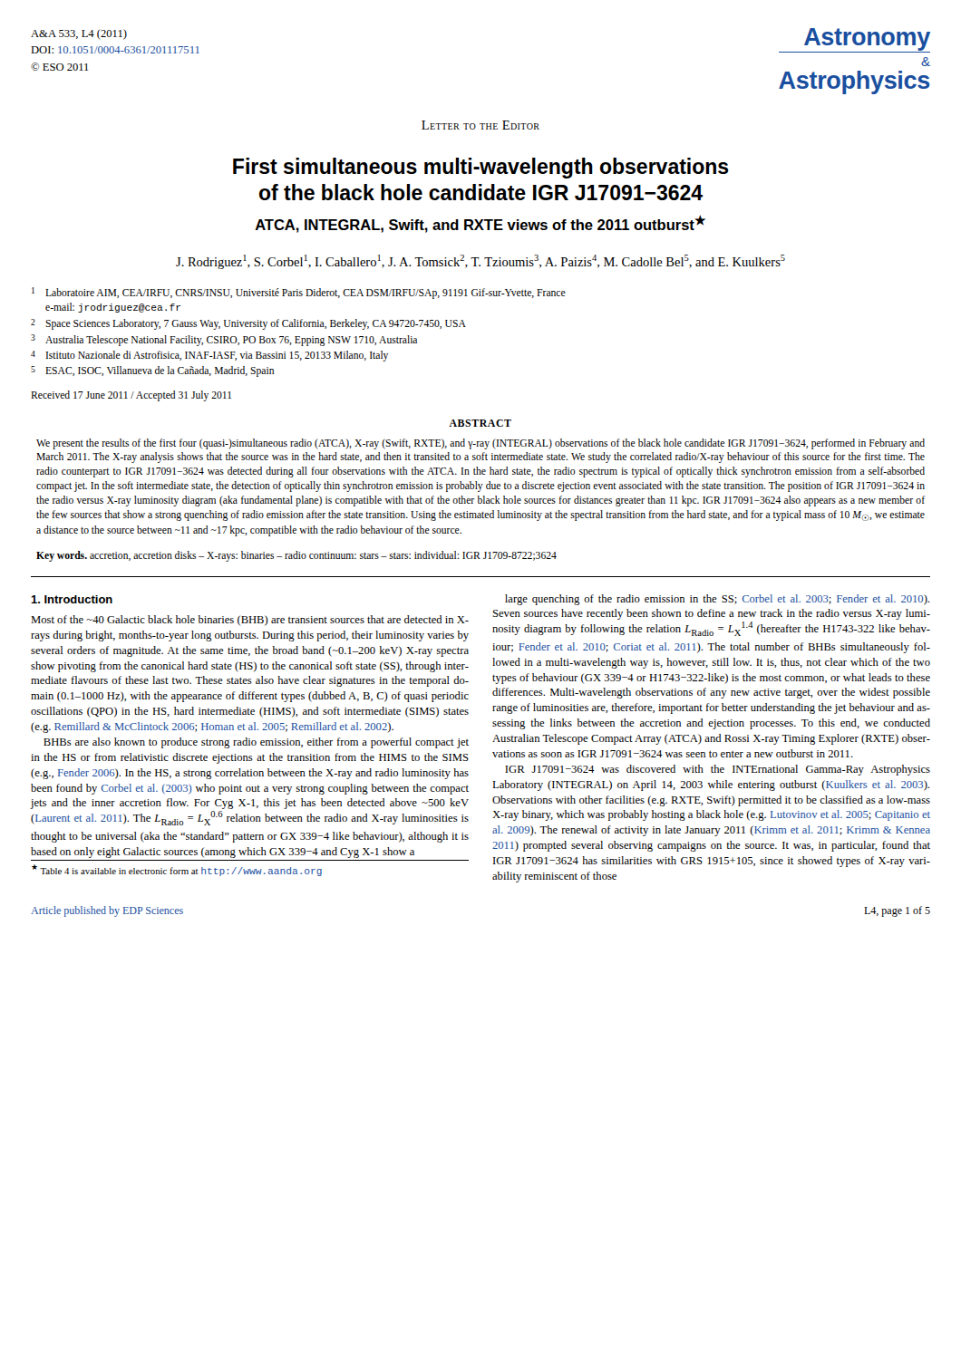A&A 533, L4 (2011)
DOI: 10.1051/0004-6361/201117511
© ESO 2011
Astronomy
&
Astrophysics
Letter to the Editor
First simultaneous multi-wavelength observations
of the black hole candidate IGR J17091−3624
ATCA, INTEGRAL, Swift, and RXTE views of the 2011 outburst★
J. Rodriguez1, S. Corbel1, I. Caballero1, J. A. Tomsick2, T. Tzioumis3, A. Paizis4, M. Cadolle Bel5, and E. Kuulkers5
Laboratoire AIM, CEA/IRFU, CNRS/INSU, Université Paris Diderot, CEA DSM/IRFU/SAp, 91191 Gif-sur-Yvette, France
e-mail: jrodriguez@cea.fr
Space Sciences Laboratory, 7 Gauss Way, University of California, Berkeley, CA 94720-7450, USA
Australia Telescope National Facility, CSIRO, PO Box 76, Epping NSW 1710, Australia
Istituto Nazionale di Astrofisica, INAF-IASF, via Bassini 15, 20133 Milano, Italy
ESAC, ISOC, Villanueva de la Cañada, Madrid, Spain
Received 17 June 2011 / Accepted 31 July 2011
ABSTRACT
We present the results of the first four (quasi-)simultaneous radio (ATCA), X-ray (Swift, RXTE), and γ-ray (INTEGRAL) observations of the black hole candidate IGR J17091−3624, performed in February and March 2011. The X-ray analysis shows that the source was in the hard state, and then it transited to a soft intermediate state. We study the correlated radio/X-ray behaviour of this source for the first time. The radio counterpart to IGR J17091−3624 was detected during all four observations with the ATCA. In the hard state, the radio spectrum is typical of optically thick synchrotron emission from a self-absorbed compact jet. In the soft intermediate state, the detection of optically thin synchrotron emission is probably due to a discrete ejection event associated with the state transition. The position of IGR J17091−3624 in the radio versus X-ray luminosity diagram (aka fundamental plane) is compatible with that of the other black hole sources for distances greater than 11 kpc. IGR J17091−3624 also appears as a new member of the few sources that show a strong quenching of radio emission after the state transition. Using the estimated luminosity at the spectral transition from the hard state, and for a typical mass of 10 M☉, we estimate a distance to the source between ~11 and ~17 kpc, compatible with the radio behaviour of the source.
Key words. accretion, accretion disks – X-rays: binaries – radio continuum: stars – stars: individual: IGR J1709-8722;3624
1. Introduction
Most of the ~40 Galactic black hole binaries (BHB) are transient sources that are detected in X-rays during bright, months-to-year long outbursts. During this period, their luminosity varies by several orders of magnitude. At the same time, the broad band (~0.1–200 keV) X-ray spectra show pivoting from the canonical hard state (HS) to the canonical soft state (SS), through intermediate flavours of these last two. These states also have clear signatures in the temporal domain (0.1–1000 Hz), with the appearance of different types (dubbed A, B, C) of quasi periodic oscillations (QPO) in the HS, hard intermediate (HIMS), and soft intermediate (SIMS) states (e.g. Remillard & McClintock 2006; Homan et al. 2005; Remillard et al. 2002).
BHBs are also known to produce strong radio emission, either from a powerful compact jet in the HS or from relativistic discrete ejections at the transition from the HIMS to the SIMS (e.g., Fender 2006). In the HS, a strong correlation between the X-ray and radio luminosity has been found by Corbel et al. (2003) who point out a very strong coupling between the compact jets and the inner accretion flow. For Cyg X-1, this jet has been detected above ~500 keV (Laurent et al. 2011). The LRadio = LX0.6 relation between the radio and X-ray luminosities is thought to be universal (aka the “standard” pattern or GX 339−4 like behaviour), although it is based on only eight Galactic sources (among which GX 339−4 and Cyg X-1 show a
★ Table 4 is available in electronic form at http://www.aanda.org
large quenching of the radio emission in the SS; Corbel et al. 2003; Fender et al. 2010). Seven sources have recently been shown to define a new track in the radio versus X-ray luminosity diagram by following the relation LRadio = LX1.4 (hereafter the H1743-322 like behaviour; Fender et al. 2010; Coriat et al. 2011). The total number of BHBs simultaneously followed in a multi-wavelength way is, however, still low. It is, thus, not clear which of the two types of behaviour (GX 339−4 or H1743−322-like) is the most common, or what leads to these differences. Multi-wavelength observations of any new active target, over the widest possible range of luminosities are, therefore, important for better understanding the jet behaviour and assessing the links between the accretion and ejection processes. To this end, we conducted Australian Telescope Compact Array (ATCA) and Rossi X-ray Timing Explorer (RXTE) observations as soon as IGR J17091−3624 was seen to enter a new outburst in 2011.
IGR J17091−3624 was discovered with the INTErnational Gamma-Ray Astrophysics Laboratory (INTEGRAL) on April 14, 2003 while entering outburst (Kuulkers et al. 2003). Observations with other facilities (e.g. RXTE, Swift) permitted it to be classified as a low-mass X-ray binary, which was probably hosting a black hole (e.g. Lutovinov et al. 2005; Capitanio et al. 2009). The renewal of activity in late January 2011 (Krimm et al. 2011; Krimm & Kennea 2011) prompted several observing campaigns on the source. It was, in particular, found that IGR J17091−3624 has similarities with GRS 1915+105, since it showed types of X-ray variability reminiscent of those
Article published by EDP Sciences L4, page 1 of 5